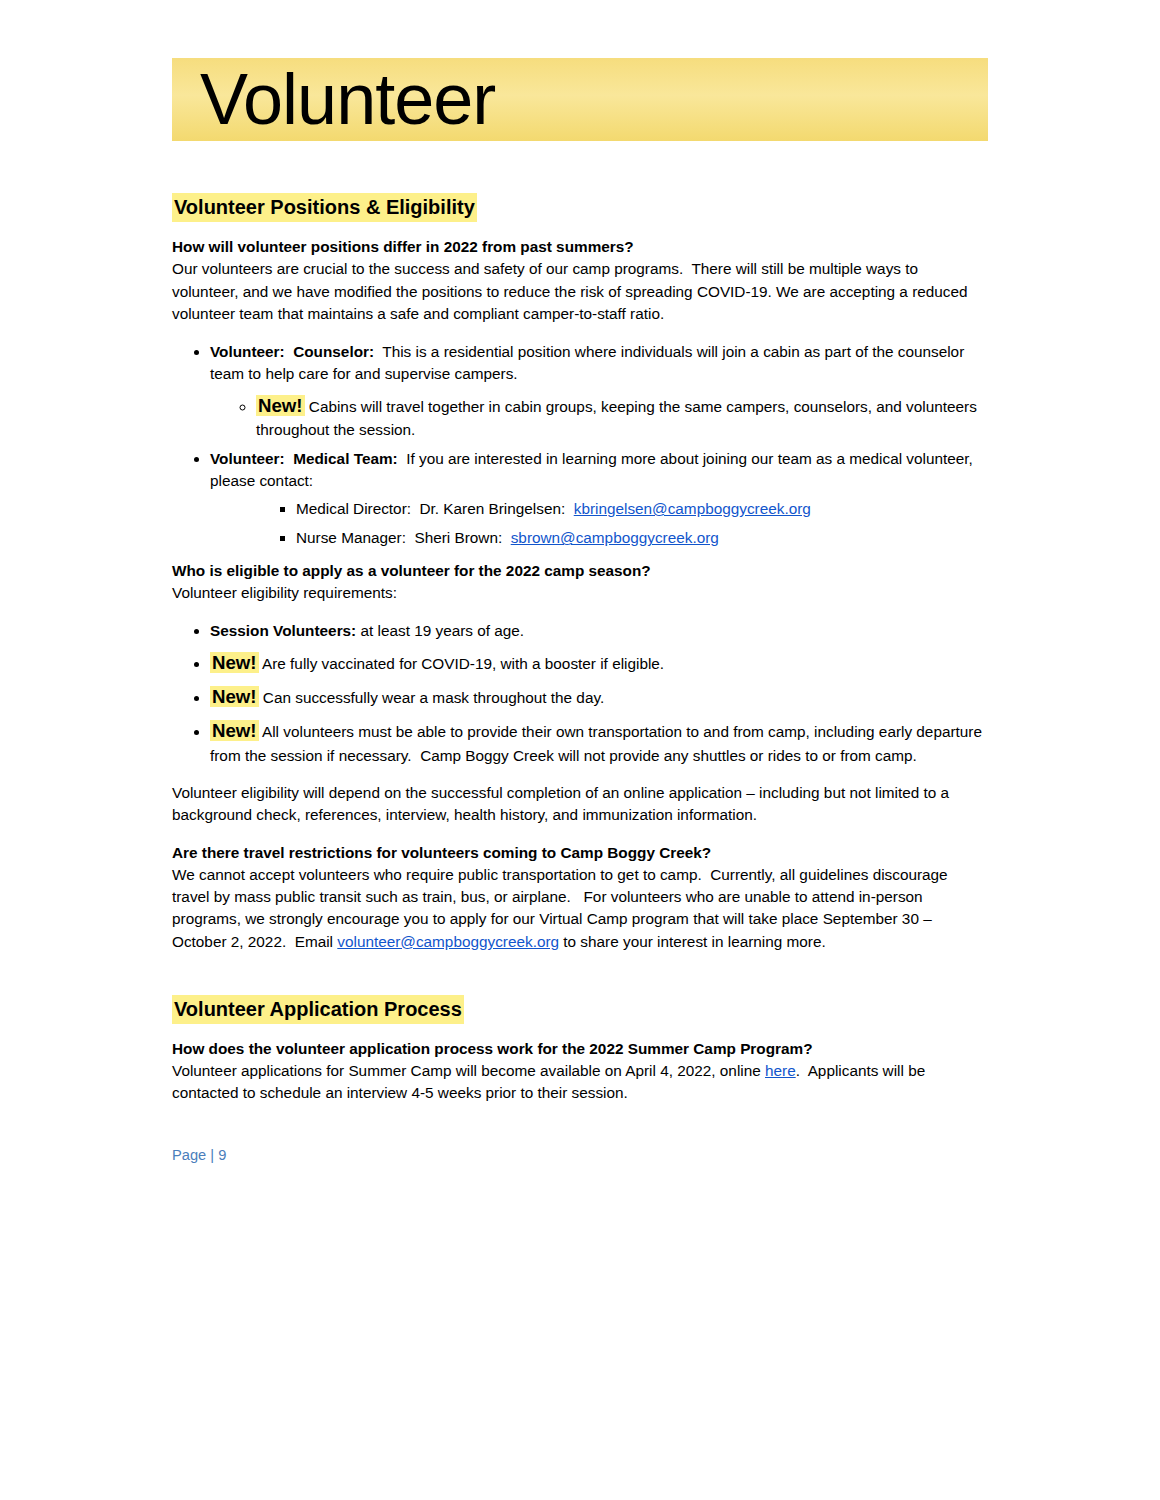Volunteer
Volunteer Positions & Eligibility
How will volunteer positions differ in 2022 from past summers?
Our volunteers are crucial to the success and safety of our camp programs. There will still be multiple ways to volunteer, and we have modified the positions to reduce the risk of spreading COVID-19. We are accepting a reduced volunteer team that maintains a safe and compliant camper-to-staff ratio.
Volunteer: Counselor: This is a residential position where individuals will join a cabin as part of the counselor team to help care for and supervise campers.
New! Cabins will travel together in cabin groups, keeping the same campers, counselors, and volunteers throughout the session.
Volunteer: Medical Team: If you are interested in learning more about joining our team as a medical volunteer, please contact:
Medical Director: Dr. Karen Bringelsen: kbringelsen@campboggycreek.org
Nurse Manager: Sheri Brown: sbrown@campboggycreek.org
Who is eligible to apply as a volunteer for the 2022 camp season?
Volunteer eligibility requirements:
Session Volunteers: at least 19 years of age.
New! Are fully vaccinated for COVID-19, with a booster if eligible.
New! Can successfully wear a mask throughout the day.
New! All volunteers must be able to provide their own transportation to and from camp, including early departure from the session if necessary. Camp Boggy Creek will not provide any shuttles or rides to or from camp.
Volunteer eligibility will depend on the successful completion of an online application – including but not limited to a background check, references, interview, health history, and immunization information.
Are there travel restrictions for volunteers coming to Camp Boggy Creek?
We cannot accept volunteers who require public transportation to get to camp. Currently, all guidelines discourage travel by mass public transit such as train, bus, or airplane. For volunteers who are unable to attend in-person programs, we strongly encourage you to apply for our Virtual Camp program that will take place September 30 – October 2, 2022. Email volunteer@campboggycreek.org to share your interest in learning more.
Volunteer Application Process
How does the volunteer application process work for the 2022 Summer Camp Program?
Volunteer applications for Summer Camp will become available on April 4, 2022, online here. Applicants will be contacted to schedule an interview 4-5 weeks prior to their session.
Page | 9